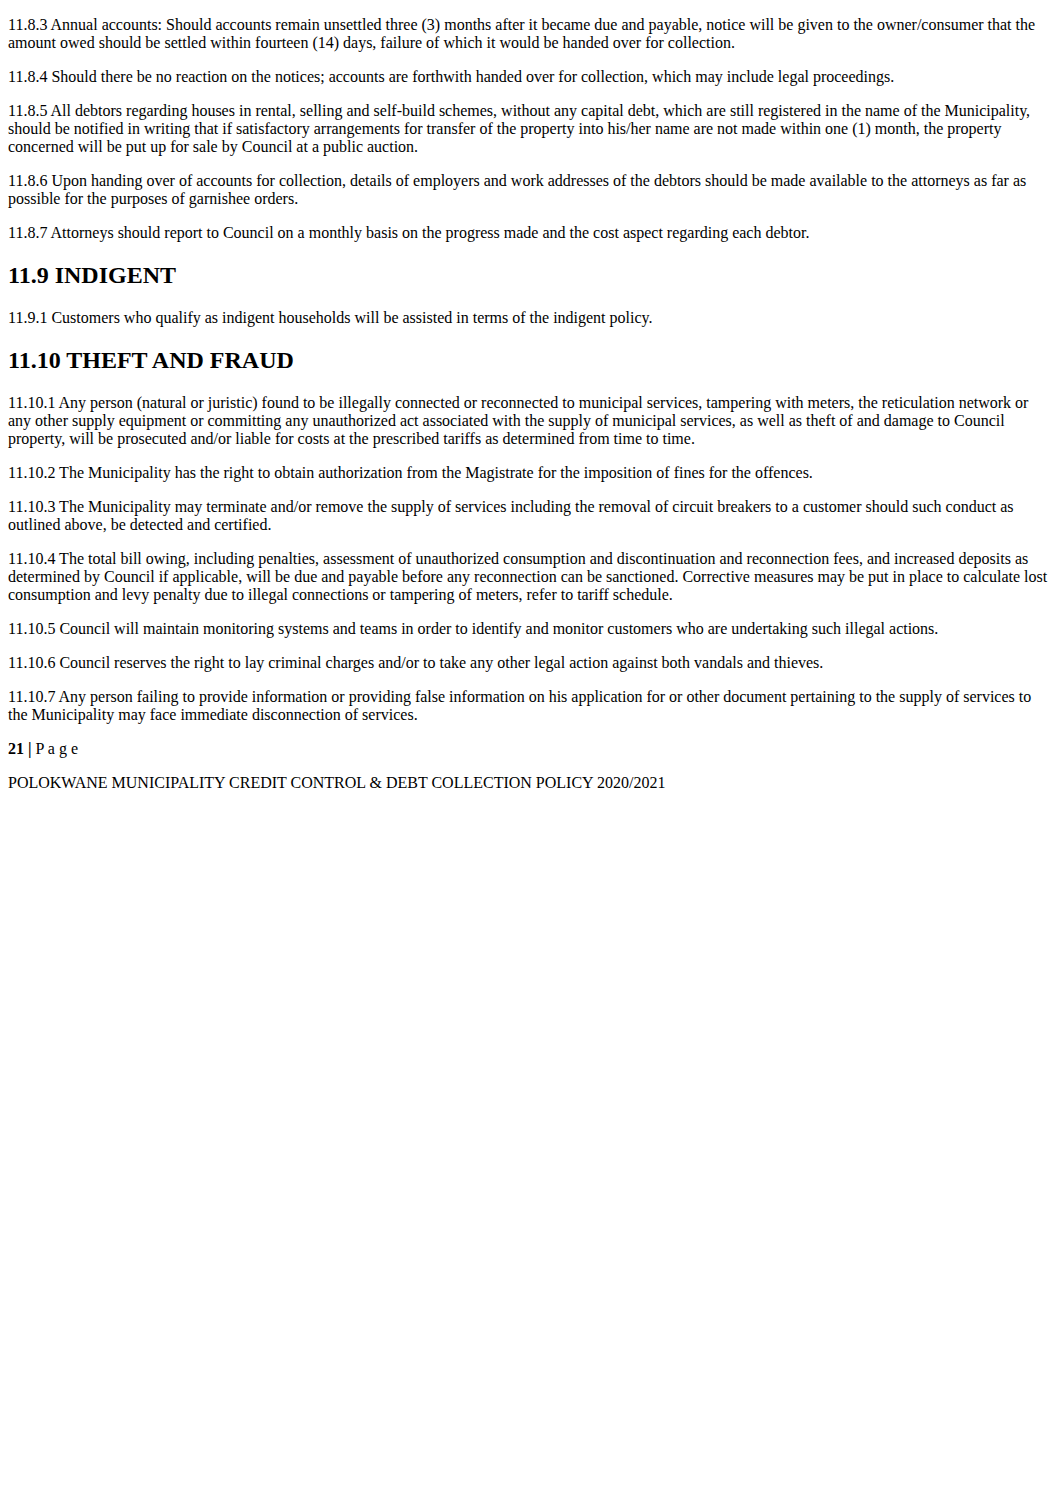11.8.3 Annual accounts: Should accounts remain unsettled three (3) months after it became due and payable, notice will be given to the owner/consumer that the amount owed should be settled within fourteen (14) days, failure of which it would be handed over for collection.
11.8.4 Should there be no reaction on the notices; accounts are forthwith handed over for collection, which may include legal proceedings.
11.8.5 All debtors regarding houses in rental, selling and self-build schemes, without any capital debt, which are still registered in the name of the Municipality, should be notified in writing that if satisfactory arrangements for transfer of the property into his/her name are not made within one (1) month, the property concerned will be put up for sale by Council at a public auction.
11.8.6 Upon handing over of accounts for collection, details of employers and work addresses of the debtors should be made available to the attorneys as far as possible for the purposes of garnishee orders.
11.8.7 Attorneys should report to Council on a monthly basis on the progress made and the cost aspect regarding each debtor.
11.9 INDIGENT
11.9.1 Customers who qualify as indigent households will be assisted in terms of the indigent policy.
11.10 THEFT AND FRAUD
11.10.1 Any person (natural or juristic) found to be illegally connected or reconnected to municipal services, tampering with meters, the reticulation network or any other supply equipment or committing any unauthorized act associated with the supply of municipal services, as well as theft of and damage to Council property, will be prosecuted and/or liable for costs at the prescribed tariffs as determined from time to time.
11.10.2 The Municipality has the right to obtain authorization from the Magistrate for the imposition of fines for the offences.
11.10.3 The Municipality may terminate and/or remove the supply of services including the removal of circuit breakers to a customer should such conduct as outlined above, be detected and certified.
11.10.4 The total bill owing, including penalties, assessment of unauthorized consumption and discontinuation and reconnection fees, and increased deposits as determined by Council if applicable, will be due and payable before any reconnection can be sanctioned. Corrective measures may be put in place to calculate lost consumption and levy penalty due to illegal connections or tampering of meters, refer to tariff schedule.
11.10.5 Council will maintain monitoring systems and teams in order to identify and monitor customers who are undertaking such illegal actions.
11.10.6 Council reserves the right to lay criminal charges and/or to take any other legal action against both vandals and thieves.
11.10.7 Any person failing to provide information or providing false information on his application for or other document pertaining to the supply of services to the Municipality may face immediate disconnection of services.
21 | P a g e
POLOKWANE MUNICIPALITY CREDIT CONTROL & DEBT COLLECTION POLICY 2020/2021